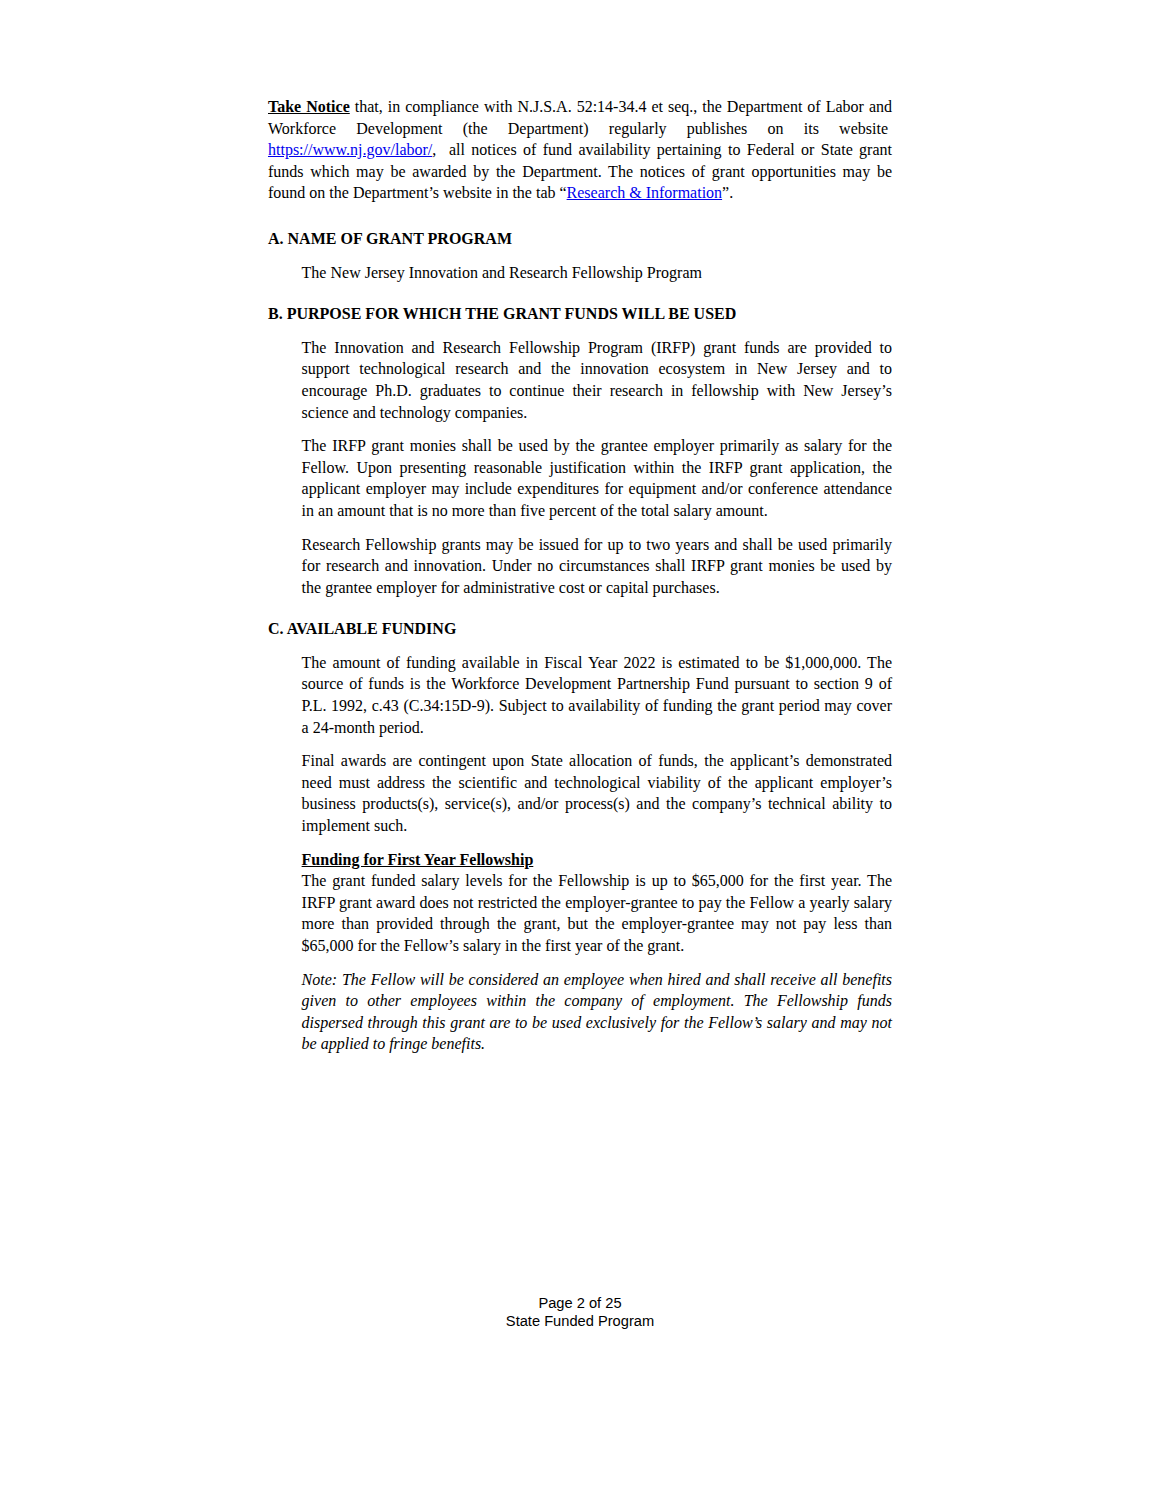Take Notice that, in compliance with N.J.S.A. 52:14-34.4 et seq., the Department of Labor and Workforce Development (the Department) regularly publishes on its website https://www.nj.gov/labor/, all notices of fund availability pertaining to Federal or State grant funds which may be awarded by the Department. The notices of grant opportunities may be found on the Department’s website in the tab “Research & Information”.
A. Name of Grant Program
The New Jersey Innovation and Research Fellowship Program
B. Purpose for Which the Grant Funds Will Be Used
The Innovation and Research Fellowship Program (IRFP) grant funds are provided to support technological research and the innovation ecosystem in New Jersey and to encourage Ph.D. graduates to continue their research in fellowship with New Jersey’s science and technology companies.
The IRFP grant monies shall be used by the grantee employer primarily as salary for the Fellow. Upon presenting reasonable justification within the IRFP grant application, the applicant employer may include expenditures for equipment and/or conference attendance in an amount that is no more than five percent of the total salary amount.
Research Fellowship grants may be issued for up to two years and shall be used primarily for research and innovation. Under no circumstances shall IRFP grant monies be used by the grantee employer for administrative cost or capital purchases.
C. Available Funding
The amount of funding available in Fiscal Year 2022 is estimated to be $1,000,000. The source of funds is the Workforce Development Partnership Fund pursuant to section 9 of P.L. 1992, c.43 (C.34:15D-9). Subject to availability of funding the grant period may cover a 24-month period.
Final awards are contingent upon State allocation of funds, the applicant’s demonstrated need must address the scientific and technological viability of the applicant employer’s business products(s), service(s), and/or process(s) and the company’s technical ability to implement such.
Funding for First Year Fellowship
The grant funded salary levels for the Fellowship is up to $65,000 for the first year. The IRFP grant award does not restricted the employer-grantee to pay the Fellow a yearly salary more than provided through the grant, but the employer-grantee may not pay less than $65,000 for the Fellow’s salary in the first year of the grant.
Note: The Fellow will be considered an employee when hired and shall receive all benefits given to other employees within the company of employment. The Fellowship funds dispersed through this grant are to be used exclusively for the Fellow’s salary and may not be applied to fringe benefits.
Page 2 of 25
State Funded Program